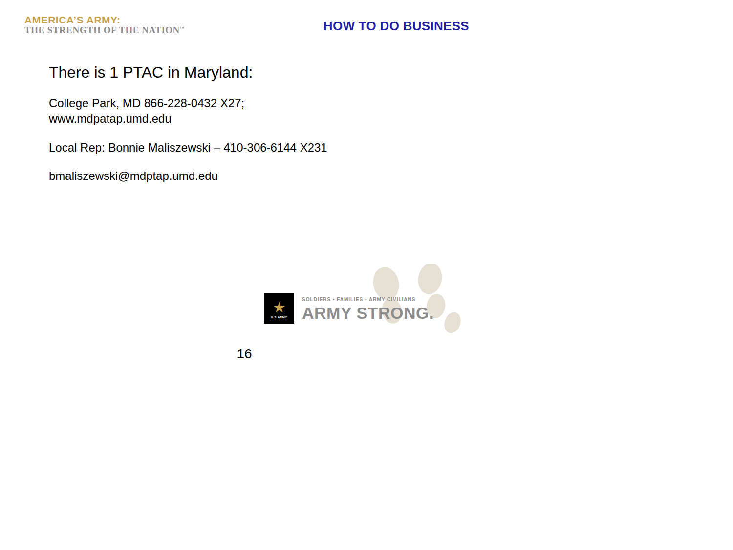AMERICA’S ARMY:
THE STRENGTH OF THE NATION™
HOW TO DO BUSINESS
There is 1 PTAC in Maryland:
College Park, MD 866-228-0432 X27;
www.mdpatap.umd.edu
Local Rep: Bonnie Maliszewski – 410-306-6144 X231
bmaliszewski@mdptap.umd.edu
★
U.S.ARMY
SOLDIERS • FAMILIES • ARMY CIVILIANS
ARMY STRONG.
16